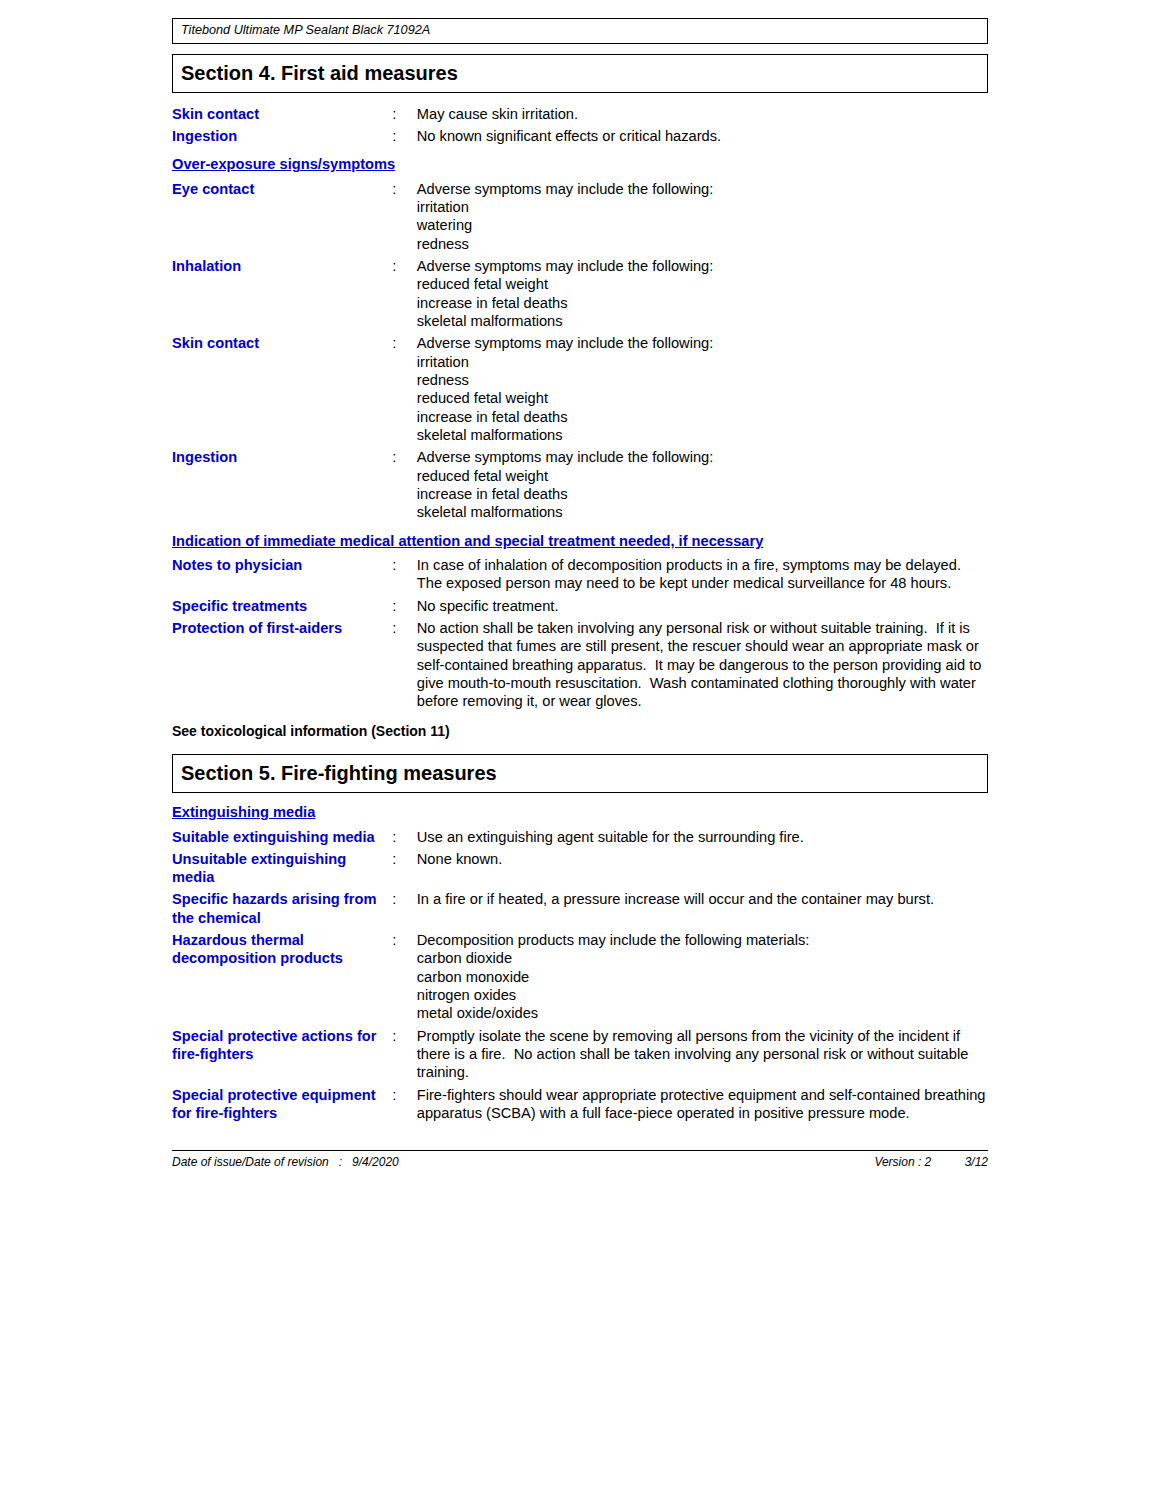Titebond Ultimate MP Sealant Black 71092A
Section 4. First aid measures
| Skin contact | : | May cause skin irritation. |
| Ingestion | : | No known significant effects or critical hazards. |
Over-exposure signs/symptoms
| Eye contact | : | Adverse symptoms may include the following: irritation watering redness |
| Inhalation | : | Adverse symptoms may include the following: reduced fetal weight increase in fetal deaths skeletal malformations |
| Skin contact | : | Adverse symptoms may include the following: irritation redness reduced fetal weight increase in fetal deaths skeletal malformations |
| Ingestion | : | Adverse symptoms may include the following: reduced fetal weight increase in fetal deaths skeletal malformations |
Indication of immediate medical attention and special treatment needed, if necessary
| Notes to physician | : | In case of inhalation of decomposition products in a fire, symptoms may be delayed. The exposed person may need to be kept under medical surveillance for 48 hours. |
| Specific treatments | : | No specific treatment. |
| Protection of first-aiders | : | No action shall be taken involving any personal risk or without suitable training. If it is suspected that fumes are still present, the rescuer should wear an appropriate mask or self-contained breathing apparatus. It may be dangerous to the person providing aid to give mouth-to-mouth resuscitation. Wash contaminated clothing thoroughly with water before removing it, or wear gloves. |
See toxicological information (Section 11)
Section 5. Fire-fighting measures
Extinguishing media
| Suitable extinguishing media | : | Use an extinguishing agent suitable for the surrounding fire. |
| Unsuitable extinguishing media | : | None known. |
| Specific hazards arising from the chemical | : | In a fire or if heated, a pressure increase will occur and the container may burst. |
| Hazardous thermal decomposition products | : | Decomposition products may include the following materials: carbon dioxide carbon monoxide nitrogen oxides metal oxide/oxides |
| Special protective actions for fire-fighters | : | Promptly isolate the scene by removing all persons from the vicinity of the incident if there is a fire. No action shall be taken involving any personal risk or without suitable training. |
| Special protective equipment for fire-fighters | : | Fire-fighters should wear appropriate protective equipment and self-contained breathing apparatus (SCBA) with a full face-piece operated in positive pressure mode. |
Date of issue/Date of revision
: 9/4/2020
Version : 2 3/12